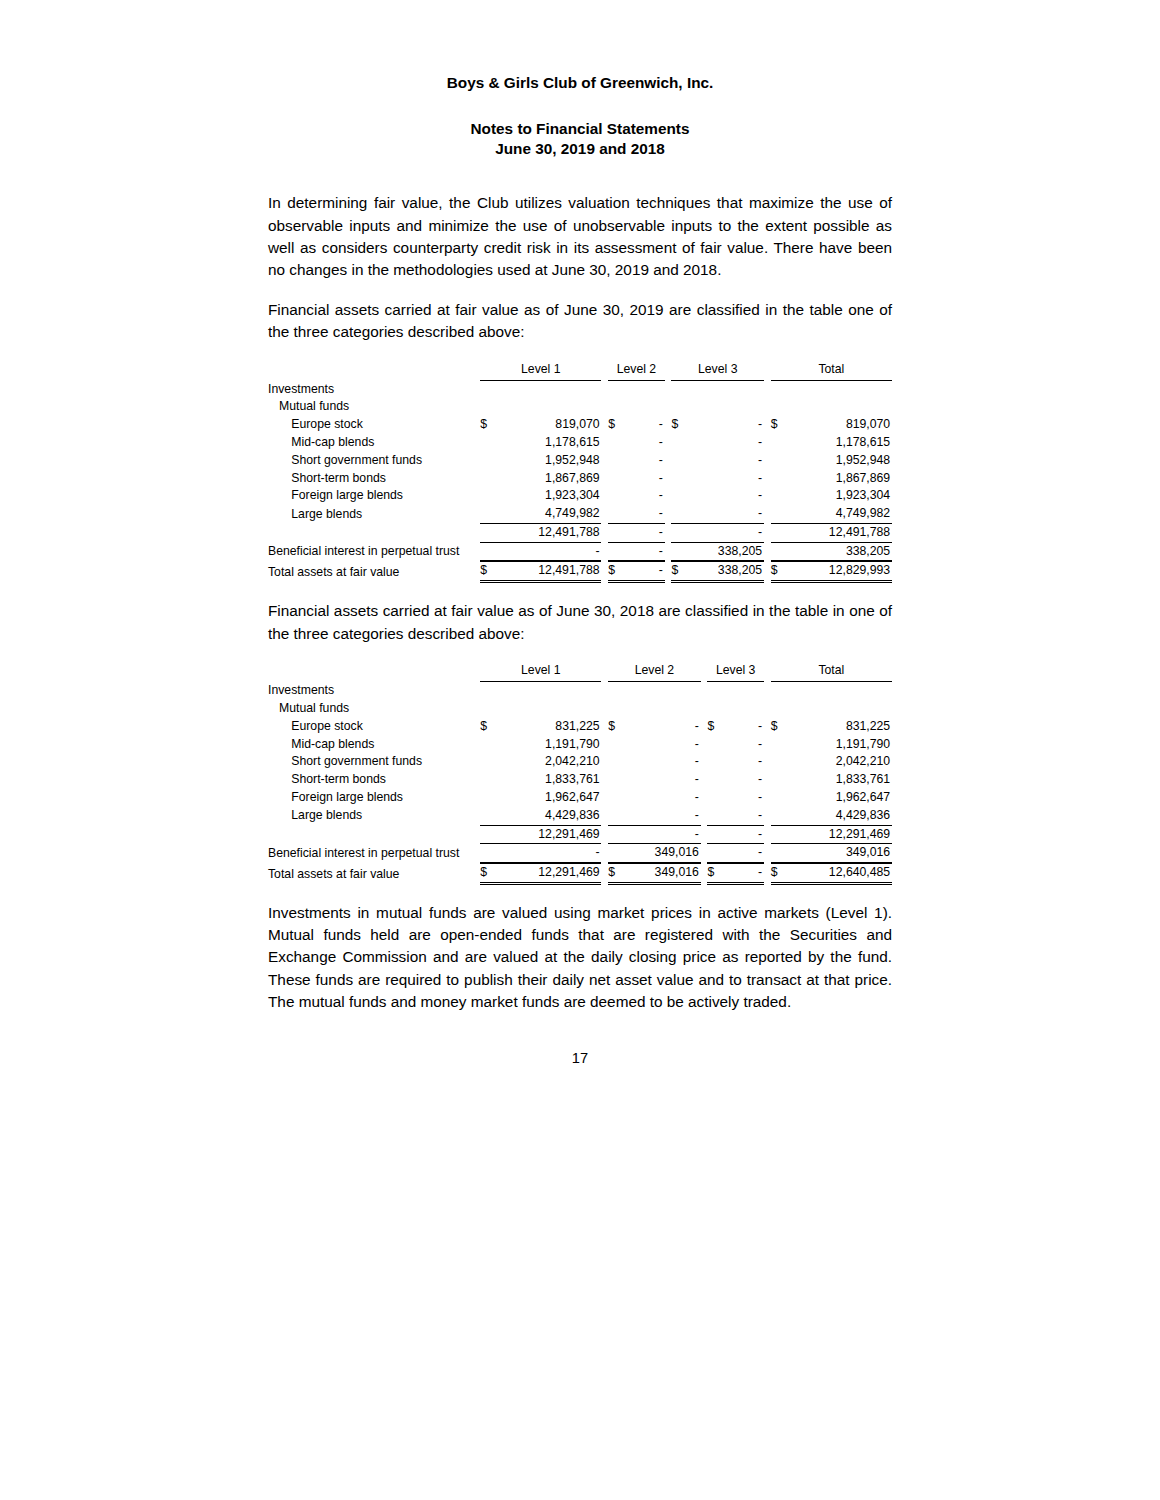Boys & Girls Club of Greenwich, Inc.
Notes to Financial Statements
June 30, 2019 and 2018
In determining fair value, the Club utilizes valuation techniques that maximize the use of observable inputs and minimize the use of unobservable inputs to the extent possible as well as considers counterparty credit risk in its assessment of fair value. There have been no changes in the methodologies used at June 30, 2019 and 2018.
Financial assets carried at fair value as of June 30, 2019 are classified in the table one of the three categories described above:
| | Level 1 | | Level 2 | | Level 3 | | Total |
| --- | --- | --- | --- | --- | --- | --- | --- |
| Investments | |
| Mutual funds | |
| Europe stock | $ | 819,070 | | $ | - | | $ | - | | $ | 819,070 |
| Mid-cap blends | | 1,178,615 | | | - | | | - | | | 1,178,615 |
| Short government funds | | 1,952,948 | | | - | | | - | | | 1,952,948 |
| Short-term bonds | | 1,867,869 | | | - | | | - | | | 1,867,869 |
| Foreign large blends | | 1,923,304 | | | - | | | - | | | 1,923,304 |
| Large blends | | 4,749,982 | | | - | | | - | | | 4,749,982 |
| | | 12,491,788 | | | - | | | - | | | 12,491,788 |
| Beneficial interest in perpetual trust | | - | | | - | | | 338,205 | | | 338,205 |
| Total assets at fair value | $ | 12,491,788 | | $ | - | | $ | 338,205 | | $ | 12,829,993 |
Financial assets carried at fair value as of June 30, 2018 are classified in the table in one of the three categories described above:
| | Level 1 | | Level 2 | | Level 3 | | Total |
| --- | --- | --- | --- | --- | --- | --- | --- |
| Investments | |
| Mutual funds | |
| Europe stock | $ | 831,225 | | $ | - | | $ | - | | $ | 831,225 |
| Mid-cap blends | | 1,191,790 | | | - | | | - | | | 1,191,790 |
| Short government funds | | 2,042,210 | | | - | | | - | | | 2,042,210 |
| Short-term bonds | | 1,833,761 | | | - | | | - | | | 1,833,761 |
| Foreign large blends | | 1,962,647 | | | - | | | - | | | 1,962,647 |
| Large blends | | 4,429,836 | | | - | | | - | | | 4,429,836 |
| | | 12,291,469 | | | - | | | - | | | 12,291,469 |
| Beneficial interest in perpetual trust | | - | | | 349,016 | | | - | | | 349,016 |
| Total assets at fair value | $ | 12,291,469 | | $ | 349,016 | | $ | - | | $ | 12,640,485 |
Investments in mutual funds are valued using market prices in active markets (Level 1). Mutual funds held are open-ended funds that are registered with the Securities and Exchange Commission and are valued at the daily closing price as reported by the fund. These funds are required to publish their daily net asset value and to transact at that price. The mutual funds and money market funds are deemed to be actively traded.
17